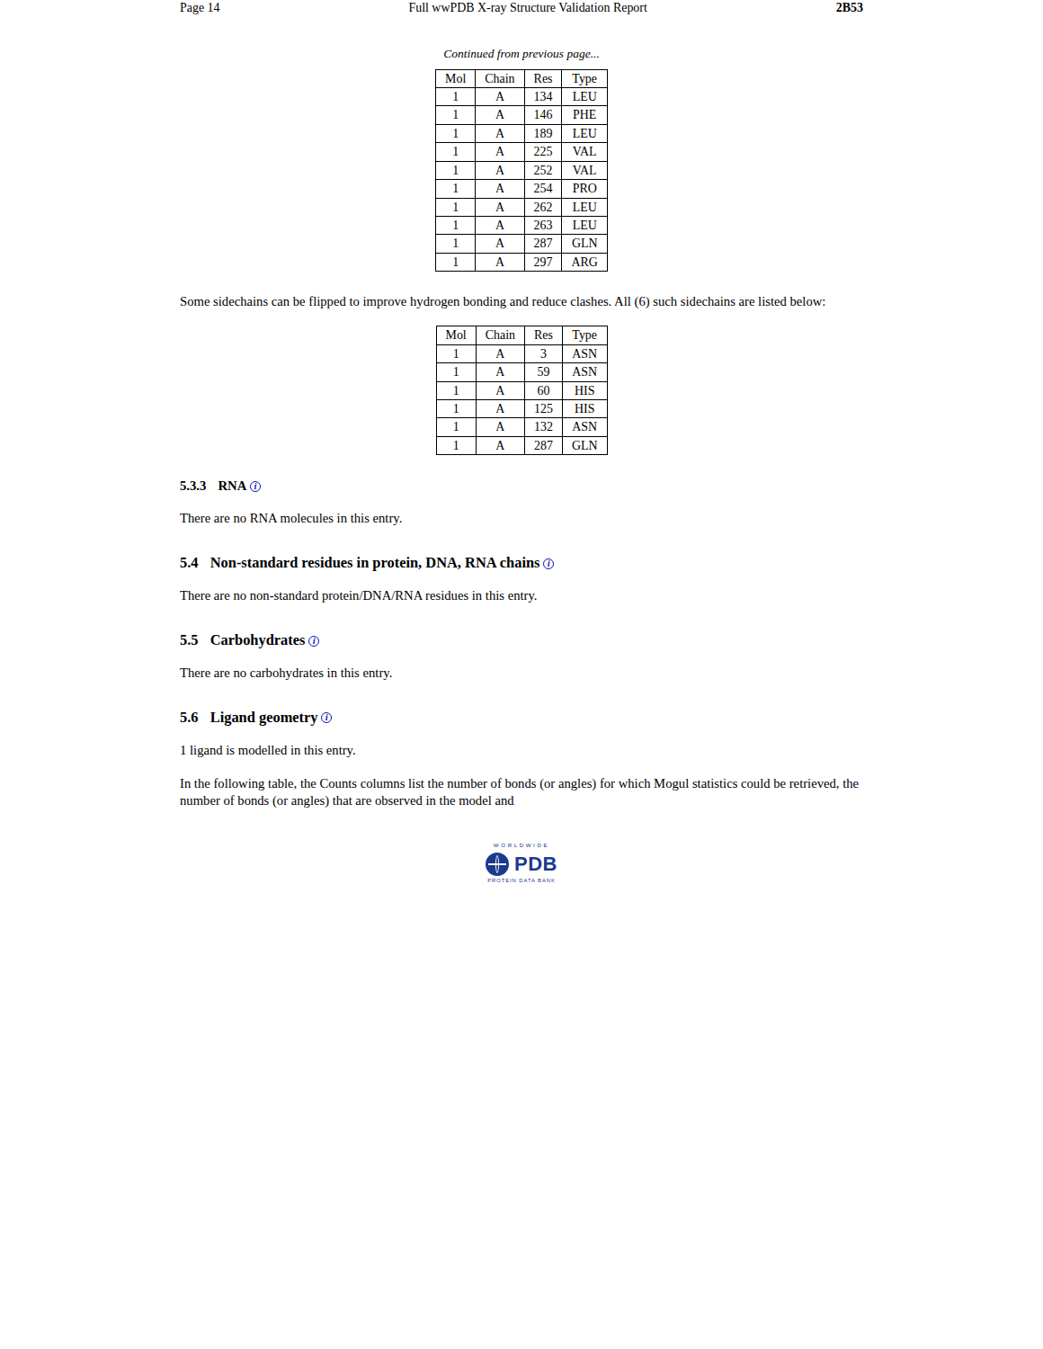Page 14
Full wwPDB X-ray Structure Validation Report
2B53
Continued from previous page...
| Mol | Chain | Res | Type |
| --- | --- | --- | --- |
| 1 | A | 134 | LEU |
| 1 | A | 146 | PHE |
| 1 | A | 189 | LEU |
| 1 | A | 225 | VAL |
| 1 | A | 252 | VAL |
| 1 | A | 254 | PRO |
| 1 | A | 262 | LEU |
| 1 | A | 263 | LEU |
| 1 | A | 287 | GLN |
| 1 | A | 297 | ARG |
Some sidechains can be flipped to improve hydrogen bonding and reduce clashes. All (6) such sidechains are listed below:
| Mol | Chain | Res | Type |
| --- | --- | --- | --- |
| 1 | A | 3 | ASN |
| 1 | A | 59 | ASN |
| 1 | A | 60 | HIS |
| 1 | A | 125 | HIS |
| 1 | A | 132 | ASN |
| 1 | A | 287 | GLN |
5.3.3 RNAi
There are no RNA molecules in this entry.
5.4 Non-standard residues in protein, DNA, RNA chainsi
There are no non-standard protein/DNA/RNA residues in this entry.
5.5 Carbohydratesi
There are no carbohydrates in this entry.
5.6 Ligand geometryi
1 ligand is modelled in this entry.
In the following table, the Counts columns list the number of bonds (or angles) for which Mogul statistics could be retrieved, the number of bonds (or angles) that are observed in the model and
WORLDWIDE
PDB
PROTEIN DATA BANK